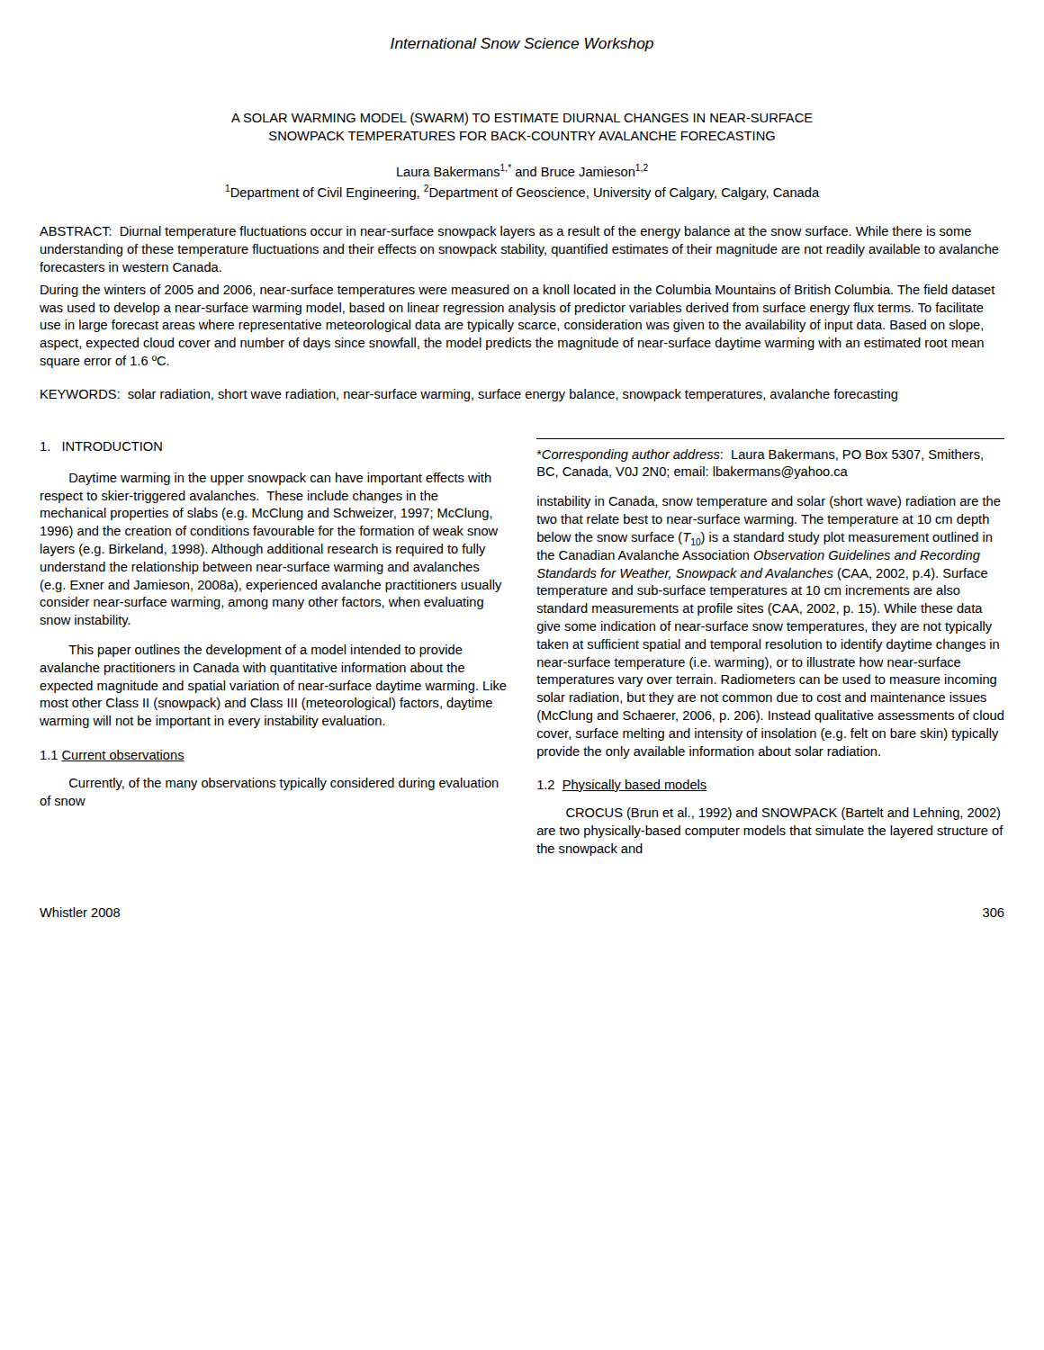International Snow Science Workshop
A Solar Warming Model (SWarm) to Estimate Diurnal Changes in Near-Surface
Snowpack Temperatures for Back-Country Avalanche Forecasting
Laura Bakermans1,* and Bruce Jamieson1,2
1Department of Civil Engineering, 2Department of Geoscience, University of Calgary, Calgary, Canada
ABSTRACT: Diurnal temperature fluctuations occur in near-surface snowpack layers as a result of the energy balance at the snow surface. While there is some understanding of these temperature fluctuations and their effects on snowpack stability, quantified estimates of their magnitude are not readily available to avalanche forecasters in western Canada.
During the winters of 2005 and 2006, near-surface temperatures were measured on a knoll located in the Columbia Mountains of British Columbia. The field dataset was used to develop a near-surface warming model, based on linear regression analysis of predictor variables derived from surface energy flux terms. To facilitate use in large forecast areas where representative meteorological data are typically scarce, consideration was given to the availability of input data. Based on slope, aspect, expected cloud cover and number of days since snowfall, the model predicts the magnitude of near-surface daytime warming with an estimated root mean square error of 1.6 ºC.
KEYWORDS: solar radiation, short wave radiation, near-surface warming, surface energy balance, snowpack temperatures, avalanche forecasting
1. Introduction
Daytime warming in the upper snowpack can have important effects with respect to skier-triggered avalanches. These include changes in the mechanical properties of slabs (e.g. McClung and Schweizer, 1997; McClung, 1996) and the creation of conditions favourable for the formation of weak snow layers (e.g. Birkeland, 1998). Although additional research is required to fully understand the relationship between near-surface warming and avalanches (e.g. Exner and Jamieson, 2008a), experienced avalanche practitioners usually consider near-surface warming, among many other factors, when evaluating snow instability.
This paper outlines the development of a model intended to provide avalanche practitioners in Canada with quantitative information about the expected magnitude and spatial variation of near-surface daytime warming. Like most other Class II (snowpack) and Class III (meteorological) factors, daytime warming will not be important in every instability evaluation.
1.1 Current observations
Currently, of the many observations typically considered during evaluation of snow
*Corresponding author address: Laura Bakermans, PO Box 5307, Smithers, BC, Canada, V0J 2N0; email: lbakermans@yahoo.ca
instability in Canada, snow temperature and solar (short wave) radiation are the two that relate best to near-surface warming. The temperature at 10 cm depth below the snow surface (T10) is a standard study plot measurement outlined in the Canadian Avalanche Association Observation Guidelines and Recording Standards for Weather, Snowpack and Avalanches (CAA, 2002, p.4). Surface temperature and sub-surface temperatures at 10 cm increments are also standard measurements at profile sites (CAA, 2002, p. 15). While these data give some indication of near-surface snow temperatures, they are not typically taken at sufficient spatial and temporal resolution to identify daytime changes in near-surface temperature (i.e. warming), or to illustrate how near-surface temperatures vary over terrain. Radiometers can be used to measure incoming solar radiation, but they are not common due to cost and maintenance issues (McClung and Schaerer, 2006, p. 206). Instead qualitative assessments of cloud cover, surface melting and intensity of insolation (e.g. felt on bare skin) typically provide the only available information about solar radiation.
1.2 Physically based models
CROCUS (Brun et al., 1992) and SNOWPACK (Bartelt and Lehning, 2002) are two physically-based computer models that simulate the layered structure of the snowpack and
Whistler 2008 306